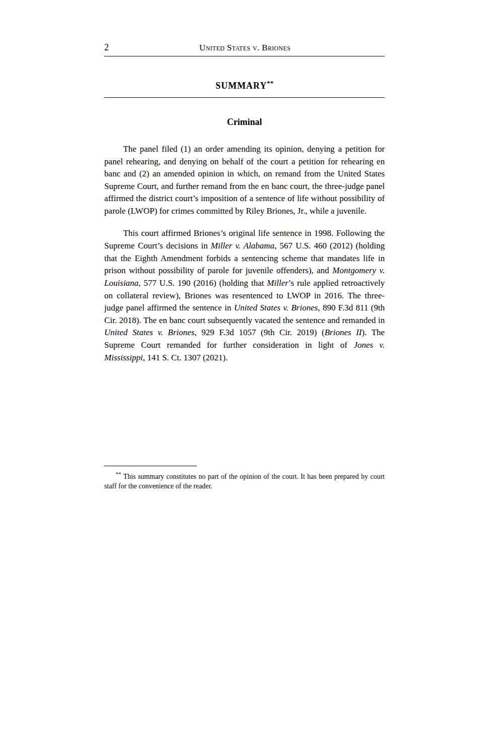2
United States v. Briones
SUMMARY**
Criminal
The panel filed (1) an order amending its opinion, denying a petition for panel rehearing, and denying on behalf of the court a petition for rehearing en banc and (2) an amended opinion in which, on remand from the United States Supreme Court, and further remand from the en banc court, the three-judge panel affirmed the district court’s imposition of a sentence of life without possibility of parole (LWOP) for crimes committed by Riley Briones, Jr., while a juvenile.
This court affirmed Briones’s original life sentence in 1998. Following the Supreme Court’s decisions in Miller v. Alabama, 567 U.S. 460 (2012) (holding that the Eighth Amendment forbids a sentencing scheme that mandates life in prison without possibility of parole for juvenile offenders), and Montgomery v. Louisiana, 577 U.S. 190 (2016) (holding that Miller’s rule applied retroactively on collateral review), Briones was resentenced to LWOP in 2016. The three-judge panel affirmed the sentence in United States v. Briones, 890 F.3d 811 (9th Cir. 2018). The en banc court subsequently vacated the sentence and remanded in United States v. Briones, 929 F.3d 1057 (9th Cir. 2019) (Briones II). The Supreme Court remanded for further consideration in light of Jones v. Mississippi, 141 S. Ct. 1307 (2021).
** This summary constitutes no part of the opinion of the court. It has been prepared by court staff for the convenience of the reader.